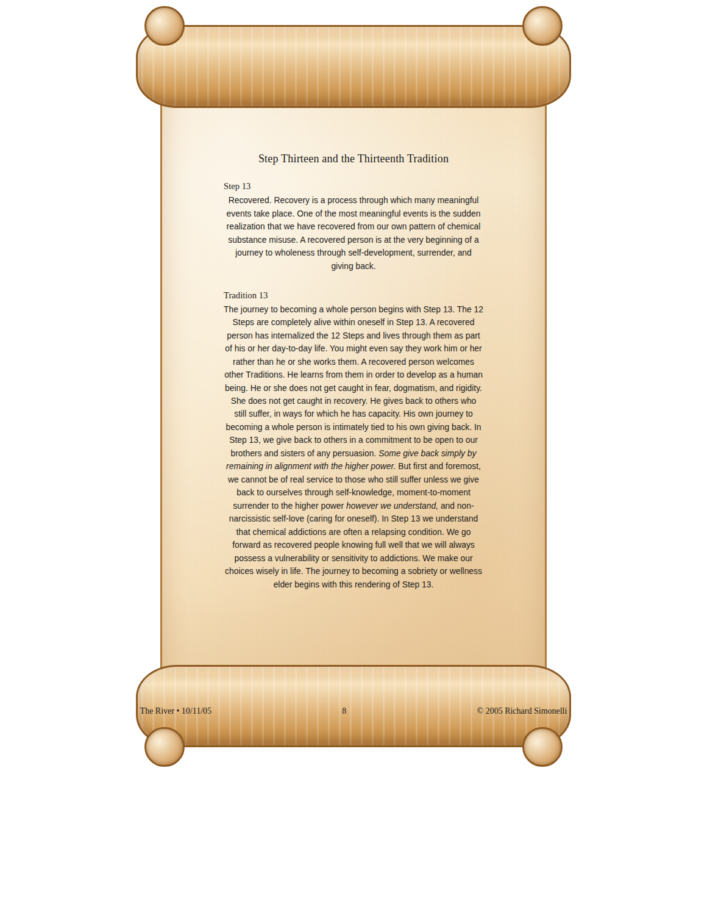Step Thirteen and the Thirteenth Tradition
Step 13
Recovered. Recovery is a process through which many meaningful events take place. One of the most meaningful events is the sudden realization that we have recovered from our own pattern of chemical substance misuse. A recovered person is at the very beginning of a journey to wholeness through self-development, surrender, and giving back.
Tradition 13
The journey to becoming a whole person begins with Step 13. The 12 Steps are completely alive within oneself in Step 13. A recovered person has internalized the 12 Steps and lives through them as part of his or her day-to-day life. You might even say they work him or her rather than he or she works them. A recovered person welcomes other Traditions. He learns from them in order to develop as a human being. He or she does not get caught in fear, dogmatism, and rigidity. She does not get caught in recovery. He gives back to others who still suffer, in ways for which he has capacity. His own journey to becoming a whole person is intimately tied to his own giving back. In Step 13, we give back to others in a commitment to be open to our brothers and sisters of any persuasion. Some give back simply by remaining in alignment with the higher power. But first and foremost, we cannot be of real service to those who still suffer unless we give back to ourselves through self-knowledge, moment-to-moment surrender to the higher power however we understand, and non-narcissistic self-love (caring for oneself). In Step 13 we understand that chemical addictions are often a relapsing condition. We go forward as recovered people knowing full well that we will always possess a vulnerability or sensitivity to addictions. We make our choices wisely in life. The journey to becoming a sobriety or wellness elder begins with this rendering of Step 13.
The River • 10/11/05 8 © 2005 Richard Simonelli